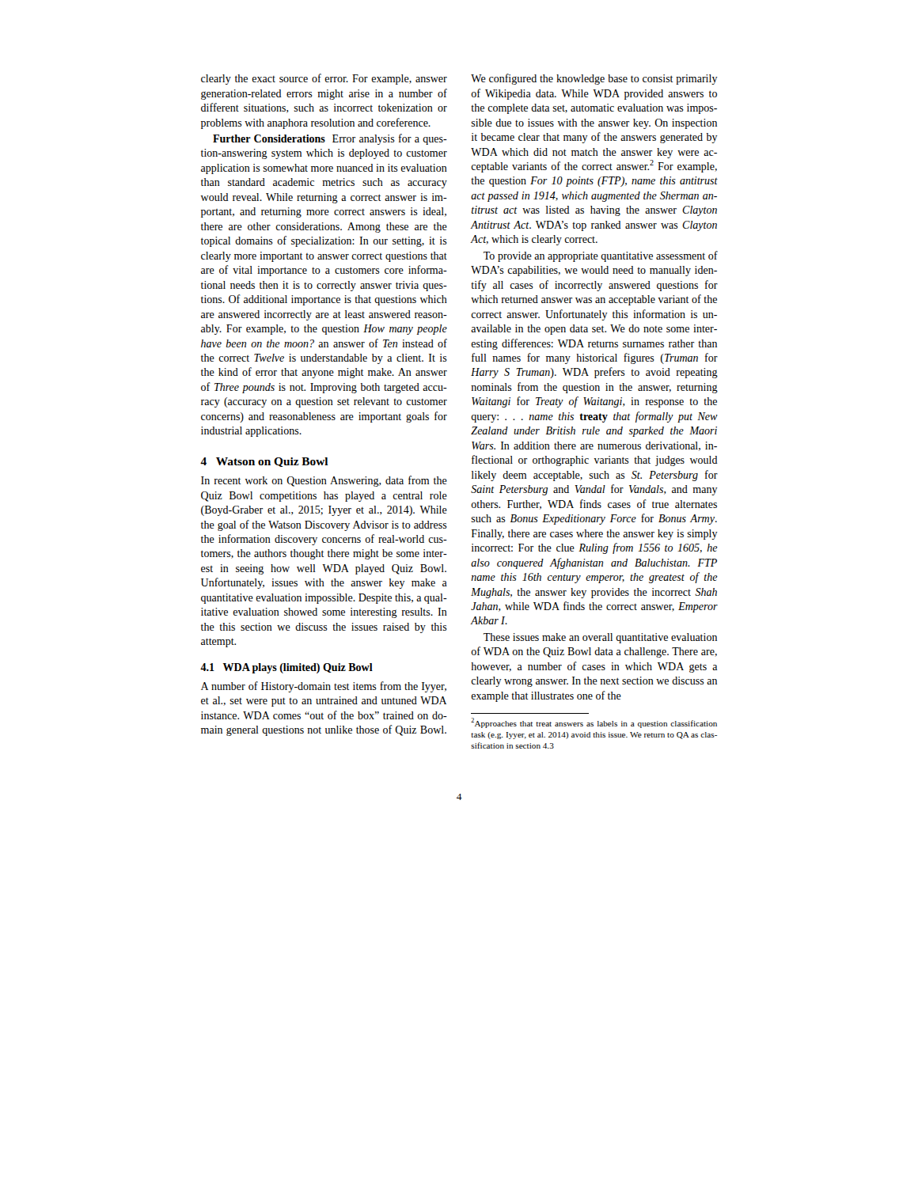clearly the exact source of error. For example, answer generation-related errors might arise in a number of different situations, such as incorrect tokenization or problems with anaphora resolution and coreference.
Further Considerations Error analysis for a question-answering system which is deployed to customer application is somewhat more nuanced in its evaluation than standard academic metrics such as accuracy would reveal. While returning a correct answer is important, and returning more correct answers is ideal, there are other considerations. Among these are the topical domains of specialization: In our setting, it is clearly more important to answer correct questions that are of vital importance to a customers core informational needs then it is to correctly answer trivia questions. Of additional importance is that questions which are answered incorrectly are at least answered reasonably. For example, to the question How many people have been on the moon? an answer of Ten instead of the correct Twelve is understandable by a client. It is the kind of error that anyone might make. An answer of Three pounds is not. Improving both targeted accuracy (accuracy on a question set relevant to customer concerns) and reasonableness are important goals for industrial applications.
4 Watson on Quiz Bowl
In recent work on Question Answering, data from the Quiz Bowl competitions has played a central role (Boyd-Graber et al., 2015; Iyyer et al., 2014). While the goal of the Watson Discovery Advisor is to address the information discovery concerns of real-world customers, the authors thought there might be some interest in seeing how well WDA played Quiz Bowl. Unfortunately, issues with the answer key make a quantitative evaluation impossible. Despite this, a qualitative evaluation showed some interesting results. In the this section we discuss the issues raised by this attempt.
4.1 WDA plays (limited) Quiz Bowl
A number of History-domain test items from the Iyyer, et al., set were put to an untrained and untuned WDA instance. WDA comes “out of the box” trained on domain general questions not unlike those of Quiz Bowl. We configured the knowledge base to consist primarily of Wikipedia data. While WDA provided answers to the complete data set, automatic evaluation was impossible due to issues with the answer key. On inspection it became clear that many of the answers generated by WDA which did not match the answer key were acceptable variants of the correct answer.2 For example, the question For 10 points (FTP), name this antitrust act passed in 1914, which augmented the Sherman antitrust act was listed as having the answer Clayton Antitrust Act. WDA’s top ranked answer was Clayton Act, which is clearly correct.
To provide an appropriate quantitative assessment of WDA’s capabilities, we would need to manually identify all cases of incorrectly answered questions for which returned answer was an acceptable variant of the correct answer. Unfortunately this information is unavailable in the open data set. We do note some interesting differences: WDA returns surnames rather than full names for many historical figures (Truman for Harry S Truman). WDA prefers to avoid repeating nominals from the question in the answer, returning Waitangi for Treaty of Waitangi, in response to the query: . . . name this treaty that formally put New Zealand under British rule and sparked the Maori Wars. In addition there are numerous derivational, inflectional or orthographic variants that judges would likely deem acceptable, such as St. Petersburg for Saint Petersburg and Vandal for Vandals, and many others. Further, WDA finds cases of true alternates such as Bonus Expeditionary Force for Bonus Army. Finally, there are cases where the answer key is simply incorrect: For the clue Ruling from 1556 to 1605, he also conquered Afghanistan and Baluchistan. FTP name this 16th century emperor, the greatest of the Mughals, the answer key provides the incorrect Shah Jahan, while WDA finds the correct answer, Emperor Akbar I.
These issues make an overall quantitative evaluation of WDA on the Quiz Bowl data a challenge. There are, however, a number of cases in which WDA gets a clearly wrong answer. In the next section we discuss an example that illustrates one of the
2Approaches that treat answers as labels in a question classification task (e.g. Iyyer, et al. 2014) avoid this issue. We return to QA as classification in section 4.3
4